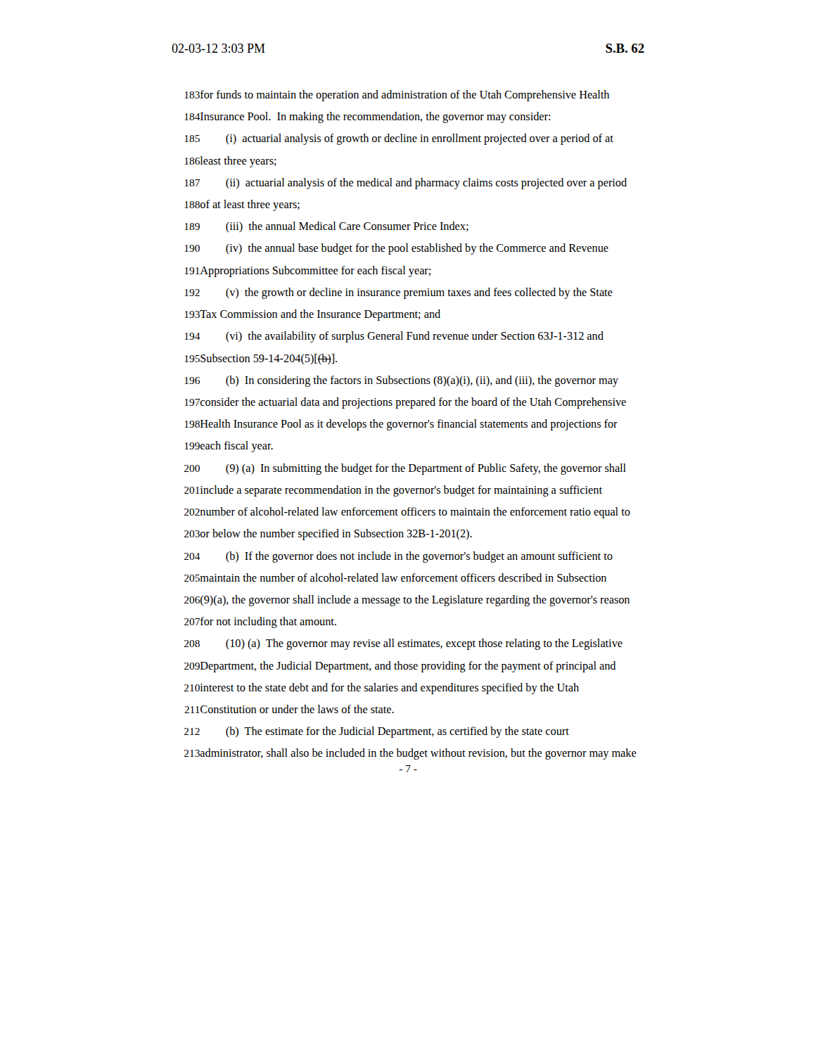02-03-12 3:03 PM S.B. 62
| 183 | for funds to maintain the operation and administration of the Utah Comprehensive Health |
| 184 | Insurance Pool. In making the recommendation, the governor may consider: |
| 185 | (i) actuarial analysis of growth or decline in enrollment projected over a period of at |
| 186 | least three years; |
| 187 | (ii) actuarial analysis of the medical and pharmacy claims costs projected over a period |
| 188 | of at least three years; |
| 189 | (iii) the annual Medical Care Consumer Price Index; |
| 190 | (iv) the annual base budget for the pool established by the Commerce and Revenue |
| 191 | Appropriations Subcommittee for each fiscal year; |
| 192 | (v) the growth or decline in insurance premium taxes and fees collected by the State |
| 193 | Tax Commission and the Insurance Department; and |
| 194 | (vi) the availability of surplus General Fund revenue under Section 63J-1-312 and |
| 195 | Subsection 59-14-204(5)[ (b) ]. |
| 196 | (b) In considering the factors in Subsections (8)(a)(i), (ii), and (iii), the governor may |
| 197 | consider the actuarial data and projections prepared for the board of the Utah Comprehensive |
| 198 | Health Insurance Pool as it develops the governor's financial statements and projections for |
| 199 | each fiscal year. |
| 200 | (9) (a) In submitting the budget for the Department of Public Safety, the governor shall |
| 201 | include a separate recommendation in the governor's budget for maintaining a sufficient |
| 202 | number of alcohol-related law enforcement officers to maintain the enforcement ratio equal to |
| 203 | or below the number specified in Subsection 32B-1-201(2). |
| 204 | (b) If the governor does not include in the governor's budget an amount sufficient to |
| 205 | maintain the number of alcohol-related law enforcement officers described in Subsection |
| 206 | (9)(a), the governor shall include a message to the Legislature regarding the governor's reason |
| 207 | for not including that amount. |
| 208 | (10) (a) The governor may revise all estimates, except those relating to the Legislative |
| 209 | Department, the Judicial Department, and those providing for the payment of principal and |
| 210 | interest to the state debt and for the salaries and expenditures specified by the Utah |
| 211 | Constitution or under the laws of the state. |
| 212 | (b) The estimate for the Judicial Department, as certified by the state court |
| 213 | administrator, shall also be included in the budget without revision, but the governor may make |
- 7 -